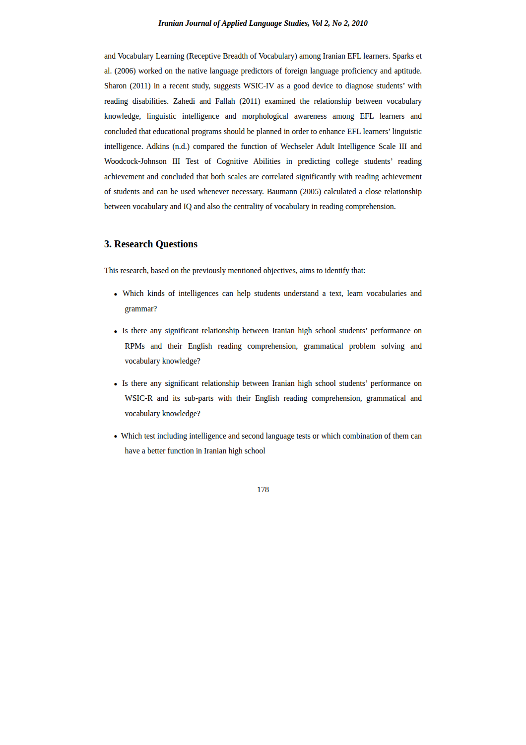Iranian Journal of Applied Language Studies, Vol 2, No 2, 2010
and Vocabulary Learning (Receptive Breadth of Vocabulary) among Iranian EFL learners. Sparks et al. (2006) worked on the native language predictors of foreign language proficiency and aptitude. Sharon (2011) in a recent study, suggests WSIC-IV as a good device to diagnose students’ with reading disabilities. Zahedi and Fallah (2011) examined the relationship between vocabulary knowledge, linguistic intelligence and morphological awareness among EFL learners and concluded that educational programs should be planned in order to enhance EFL learners’ linguistic intelligence. Adkins (n.d.) compared the function of Wechseler Adult Intelligence Scale III and Woodcock-Johnson III Test of Cognitive Abilities in predicting college students’ reading achievement and concluded that both scales are correlated significantly with reading achievement of students and can be used whenever necessary. Baumann (2005) calculated a close relationship between vocabulary and IQ and also the centrality of vocabulary in reading comprehension.
3. Research Questions
This research, based on the previously mentioned objectives, aims to identify that:
Which kinds of intelligences can help students understand a text, learn vocabularies and grammar?
Is there any significant relationship between Iranian high school students’ performance on RPMs and their English reading comprehension, grammatical problem solving and vocabulary knowledge?
Is there any significant relationship between Iranian high school students’ performance on WSIC-R and its sub-parts with their English reading comprehension, grammatical and vocabulary knowledge?
Which test including intelligence and second language tests or which combination of them can have a better function in Iranian high school
178